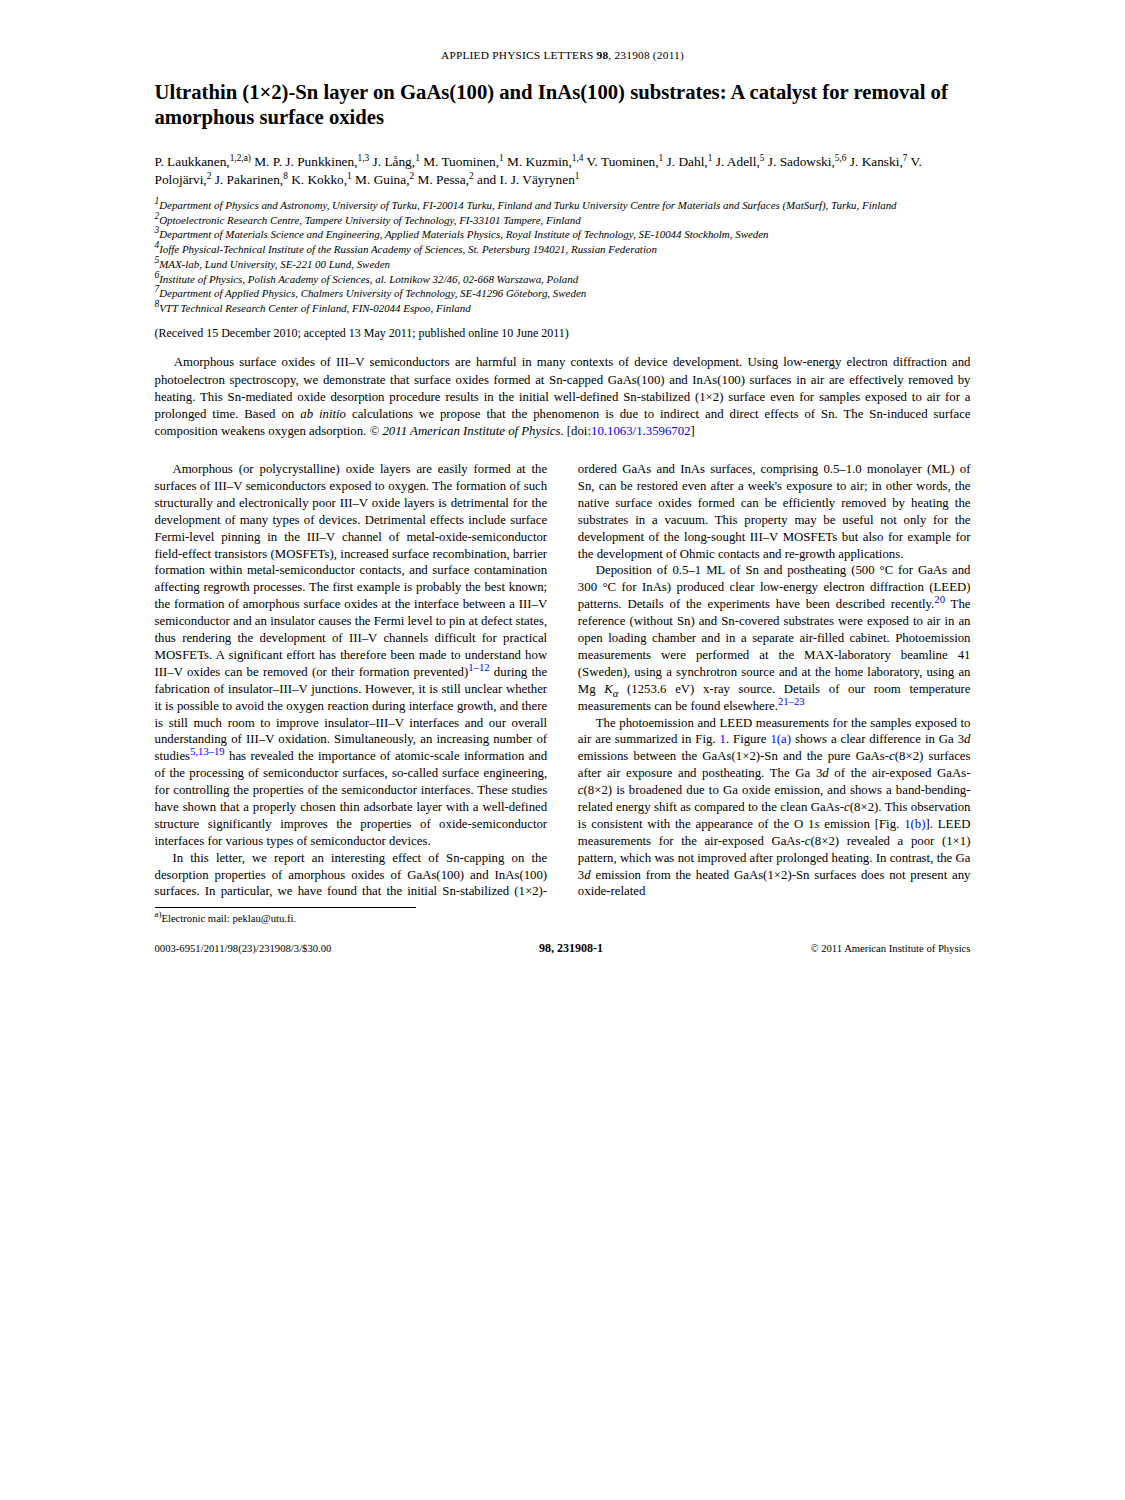APPLIED PHYSICS LETTERS 98, 231908 (2011)
Ultrathin (1×2)-Sn layer on GaAs(100) and InAs(100) substrates: A catalyst for removal of amorphous surface oxides
P. Laukkanen,1,2,a) M. P. J. Punkkinen,1,3 J. Lång,1 M. Tuominen,1 M. Kuzmin,1,4 V. Tuominen,1 J. Dahl,1 J. Adell,5 J. Sadowski,5,6 J. Kanski,7 V. Polojärvi,2 J. Pakarinen,8 K. Kokko,1 M. Guina,2 M. Pessa,2 and I. J. Väyrynen1
1Department of Physics and Astronomy, University of Turku, FI-20014 Turku, Finland and Turku University Centre for Materials and Surfaces (MatSurf), Turku, Finland
2Optoelectronic Research Centre, Tampere University of Technology, FI-33101 Tampere, Finland
3Department of Materials Science and Engineering, Applied Materials Physics, Royal Institute of Technology, SE-10044 Stockholm, Sweden
4Ioffe Physical-Technical Institute of the Russian Academy of Sciences, St. Petersburg 194021, Russian Federation
5MAX-lab, Lund University, SE-221 00 Lund, Sweden
6Institute of Physics, Polish Academy of Sciences, al. Lotnikow 32/46, 02-668 Warszawa, Poland
7Department of Applied Physics, Chalmers University of Technology, SE-41296 Göteborg, Sweden
8VTT Technical Research Center of Finland, FIN-02044 Espoo, Finland
(Received 15 December 2010; accepted 13 May 2011; published online 10 June 2011)
Amorphous surface oxides of III–V semiconductors are harmful in many contexts of device development. Using low-energy electron diffraction and photoelectron spectroscopy, we demonstrate that surface oxides formed at Sn-capped GaAs(100) and InAs(100) surfaces in air are effectively removed by heating. This Sn-mediated oxide desorption procedure results in the initial well-defined Sn-stabilized (1×2) surface even for samples exposed to air for a prolonged time. Based on ab initio calculations we propose that the phenomenon is due to indirect and direct effects of Sn. The Sn-induced surface composition weakens oxygen adsorption. © 2011 American Institute of Physics. [doi:10.1063/1.3596702]
Amorphous (or polycrystalline) oxide layers are easily formed at the surfaces of III–V semiconductors exposed to oxygen. The formation of such structurally and electronically poor III–V oxide layers is detrimental for the development of many types of devices. Detrimental effects include surface Fermi-level pinning in the III–V channel of metal-oxide-semiconductor field-effect transistors (MOSFETs), increased surface recombination, barrier formation within metal-semiconductor contacts, and surface contamination affecting regrowth processes. The first example is probably the best known; the formation of amorphous surface oxides at the interface between a III–V semiconductor and an insulator causes the Fermi level to pin at defect states, thus rendering the development of III–V channels difficult for practical MOSFETs. A significant effort has therefore been made to understand how III–V oxides can be removed (or their formation prevented)1–12 during the fabrication of insulator–III–V junctions. However, it is still unclear whether it is possible to avoid the oxygen reaction during interface growth, and there is still much room to improve insulator–III–V interfaces and our overall understanding of III–V oxidation. Simultaneously, an increasing number of studies5,13–19 has revealed the importance of atomic-scale information and of the processing of semiconductor surfaces, so-called surface engineering, for controlling the properties of the semiconductor interfaces. These studies have shown that a properly chosen thin adsorbate layer with a well-defined structure significantly improves the properties of oxide-semiconductor interfaces for various types of semiconductor devices.
In this letter, we report an interesting effect of Sn-capping on the desorption properties of amorphous oxides of GaAs(100) and InAs(100) surfaces. In particular, we have found that the initial Sn-stabilized (1×2)-ordered GaAs and InAs surfaces, comprising 0.5–1.0 monolayer (ML) of Sn, can be restored even after a week's exposure to air; in other words, the native surface oxides formed can be efficiently removed by heating the substrates in a vacuum. This property may be useful not only for the development of the long-sought III–V MOSFETs but also for example for the development of Ohmic contacts and re-growth applications.
Deposition of 0.5–1 ML of Sn and postheating (500 °C for GaAs and 300 °C for InAs) produced clear low-energy electron diffraction (LEED) patterns. Details of the experiments have been described recently.20 The reference (without Sn) and Sn-covered substrates were exposed to air in an open loading chamber and in a separate air-filled cabinet. Photoemission measurements were performed at the MAX-laboratory beamline 41 (Sweden), using a synchrotron source and at the home laboratory, using an Mg Kα (1253.6 eV) x-ray source. Details of our room temperature measurements can be found elsewhere.21–23
The photoemission and LEED measurements for the samples exposed to air are summarized in Fig. 1. Figure 1(a) shows a clear difference in Ga 3d emissions between the GaAs(1×2)-Sn and the pure GaAs-c(8×2) surfaces after air exposure and postheating. The Ga 3d of the air-exposed GaAs-c(8×2) is broadened due to Ga oxide emission, and shows a band-bending-related energy shift as compared to the clean GaAs-c(8×2). This observation is consistent with the appearance of the O 1s emission [Fig. 1(b)]. LEED measurements for the air-exposed GaAs-c(8×2) revealed a poor (1×1) pattern, which was not improved after prolonged heating. In contrast, the Ga 3d emission from the heated GaAs(1×2)-Sn surfaces does not present any oxide-related
a)Electronic mail: peklau@utu.fi.
0003-6951/2011/98(23)/231908/3/$30.00 98, 231908-1 © 2011 American Institute of Physics